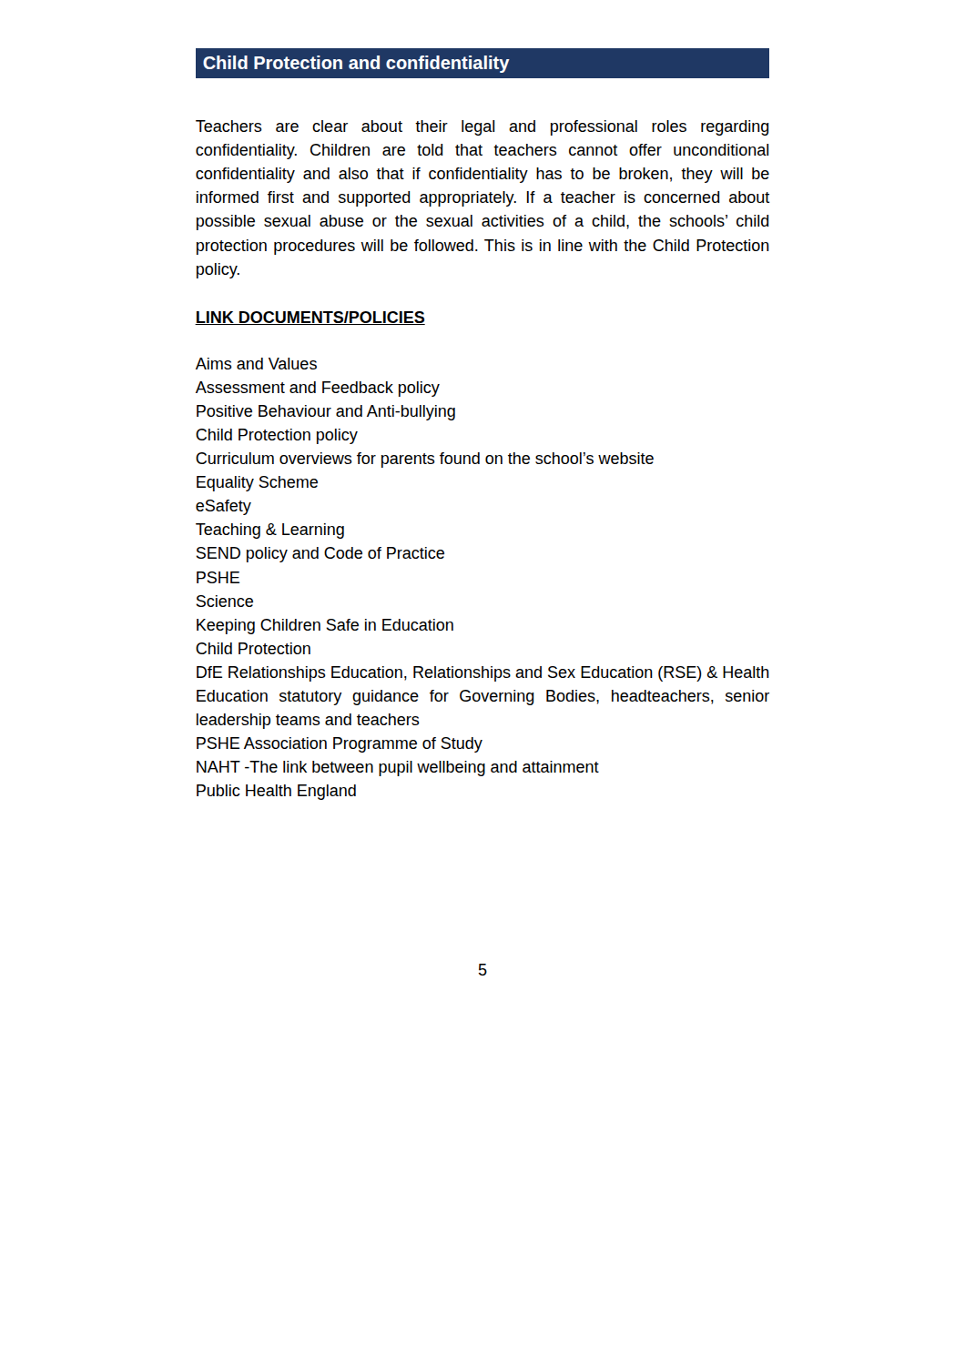Child Protection and confidentiality
Teachers are clear about their legal and professional roles regarding confidentiality. Children are told that teachers cannot offer unconditional confidentiality and also that if confidentiality has to be broken, they will be informed first and supported appropriately. If a teacher is concerned about possible sexual abuse or the sexual activities of a child, the schools’ child protection procedures will be followed. This is in line with the Child Protection policy.
LINK DOCUMENTS/POLICIES
Aims and Values
Assessment and Feedback policy
Positive Behaviour and Anti-bullying
Child Protection policy
Curriculum overviews for parents found on the school’s website
Equality Scheme
eSafety
Teaching & Learning
SEND policy and Code of Practice
PSHE
Science
Keeping Children Safe in Education
Child Protection
DfE Relationships Education, Relationships and Sex Education (RSE) & Health Education statutory guidance for Governing Bodies, headteachers, senior leadership teams and teachers
PSHE Association Programme of Study
NAHT -The link between pupil wellbeing and attainment
Public Health England
5